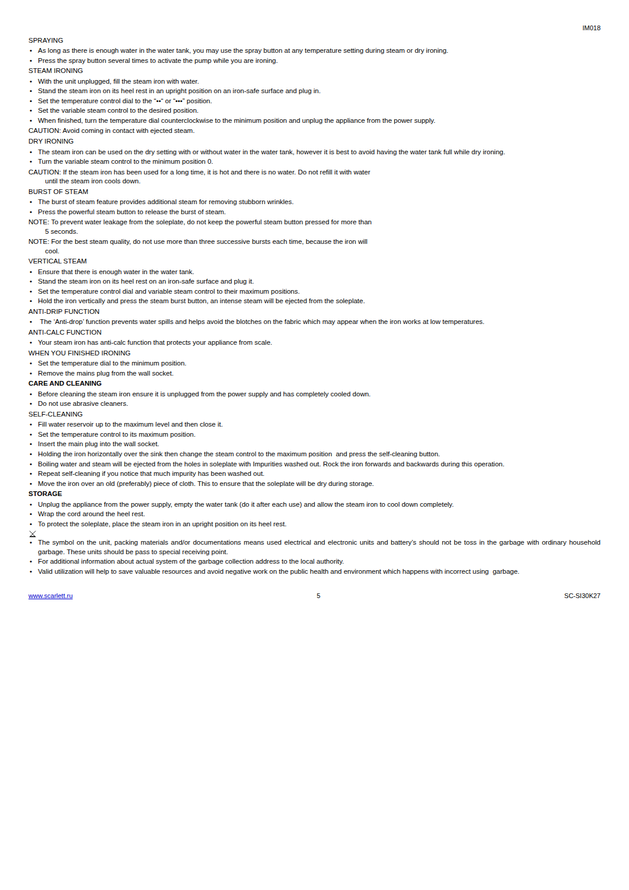IM018
SPRAYING
As long as there is enough water in the water tank, you may use the spray button at any temperature setting during steam or dry ironing.
Press the spray button several times to activate the pump while you are ironing.
STEAM IRONING
With the unit unplugged, fill the steam iron with water.
Stand the steam iron on its heel rest in an upright position on an iron-safe surface and plug in.
Set the temperature control dial to the “••“ or “•••” position.
Set the variable steam control to the desired position.
When finished, turn the temperature dial counterclockwise to the minimum position and unplug the appliance from the power supply.
CAUTION: Avoid coming in contact with ejected steam.
DRY IRONING
The steam iron can be used on the dry setting with or without water in the water tank, however it is best to avoid having the water tank full while dry ironing.
Turn the variable steam control to the minimum position 0.
CAUTION: If the steam iron has been used for a long time, it is hot and there is no water. Do not refill it with wateruntil the steam iron cools down.
BURST OF STEAM
The burst of steam feature provides additional steam for removing stubborn wrinkles.
Press the powerful steam button to release the burst of steam.
NOTE: To prevent water leakage from the soleplate, do not keep the powerful steam button pressed for more than5 seconds.
NOTE: For the best steam quality, do not use more than three successive bursts each time, because the iron willcool.
VERTICAL STEAM
Ensure that there is enough water in the water tank.
Stand the steam iron on its heel rest on an iron-safe surface and plug it.
Set the temperature control dial and variable steam control to their maximum positions.
Hold the iron vertically and press the steam burst button, an intense steam will be ejected from the soleplate.
ANTI-DRIP FUNCTION
The ‘Anti-drop’ function prevents water spills and helps avoid the blotches on the fabric which may appear when the iron works at low temperatures.
ANTI-CALC FUNCTION
Your steam iron has anti-calc function that protects your appliance from scale.
WHEN YOU FINISHED IRONING
Set the temperature dial to the minimum position.
Remove the mains plug from the wall socket.
CARE AND CLEANING
Before cleaning the steam iron ensure it is unplugged from the power supply and has completely cooled down.
Do not use abrasive cleaners.
SELF-CLEANING
Fill water reservoir up to the maximum level and then close it.
Set the temperature control to its maximum position.
Insert the main plug into the wall socket.
Holding the iron horizontally over the sink then change the steam control to the maximum position and press the self-cleaning button.
Boiling water and steam will be ejected from the holes in soleplate with Impurities washed out. Rock the iron forwards and backwards during this operation.
Repeat self-cleaning if you notice that much impurity has been washed out.
Move the iron over an old (preferably) piece of cloth. This to ensure that the soleplate will be dry during storage.
STORAGE
Unplug the appliance from the power supply, empty the water tank (do it after each use) and allow the steam iron to cool down completely.
Wrap the cord around the heel rest.
To protect the soleplate, place the steam iron in an upright position on its heel rest.
The symbol on the unit, packing materials and/or documentations means used electrical and electronic units and battery’s should not be toss in the garbage with ordinary household garbage. These units should be pass to special receiving point.
For additional information about actual system of the garbage collection address to the local authority.
Valid utilization will help to save valuable resources and avoid negative work on the public health and environment which happens with incorrect using garbage.
www.scarlett.ru 5 SC-SI30K27